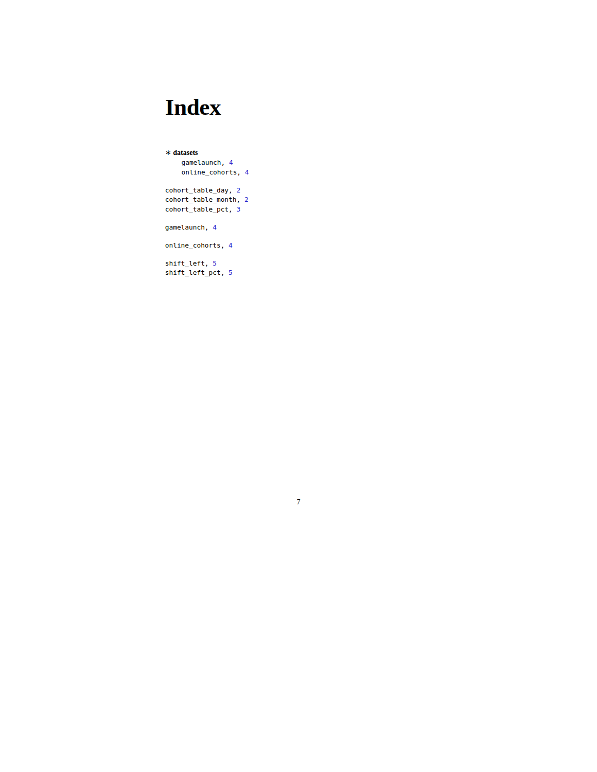Index
∗ datasets
gamelaunch, 4
online_cohorts, 4
cohort_table_day, 2
cohort_table_month, 2
cohort_table_pct, 3
gamelaunch, 4
online_cohorts, 4
shift_left, 5
shift_left_pct, 5
7